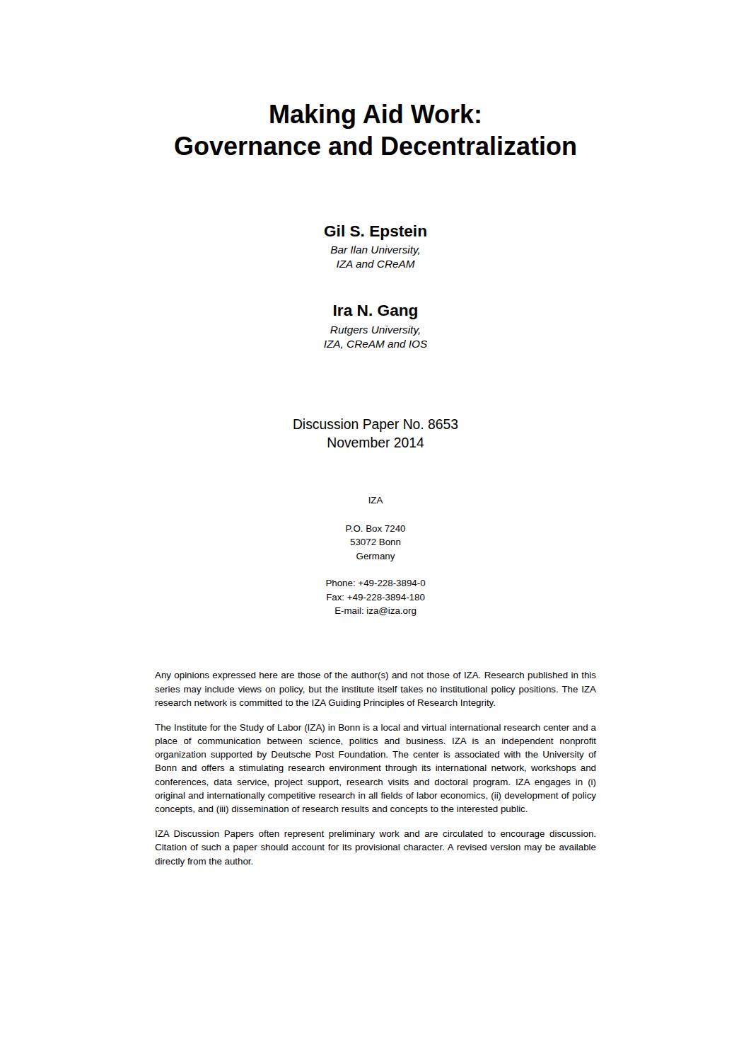Making Aid Work:
Governance and Decentralization
Gil S. Epstein
Bar Ilan University,
IZA and CReAM
Ira N. Gang
Rutgers University,
IZA, CReAM and IOS
Discussion Paper No. 8653
November 2014
IZA
P.O. Box 7240
53072 Bonn
Germany
Phone: +49-228-3894-0
Fax: +49-228-3894-180
E-mail: iza@iza.org
Any opinions expressed here are those of the author(s) and not those of IZA. Research published in this series may include views on policy, but the institute itself takes no institutional policy positions. The IZA research network is committed to the IZA Guiding Principles of Research Integrity.
The Institute for the Study of Labor (IZA) in Bonn is a local and virtual international research center and a place of communication between science, politics and business. IZA is an independent nonprofit organization supported by Deutsche Post Foundation. The center is associated with the University of Bonn and offers a stimulating research environment through its international network, workshops and conferences, data service, project support, research visits and doctoral program. IZA engages in (i) original and internationally competitive research in all fields of labor economics, (ii) development of policy concepts, and (iii) dissemination of research results and concepts to the interested public.
IZA Discussion Papers often represent preliminary work and are circulated to encourage discussion. Citation of such a paper should account for its provisional character. A revised version may be available directly from the author.